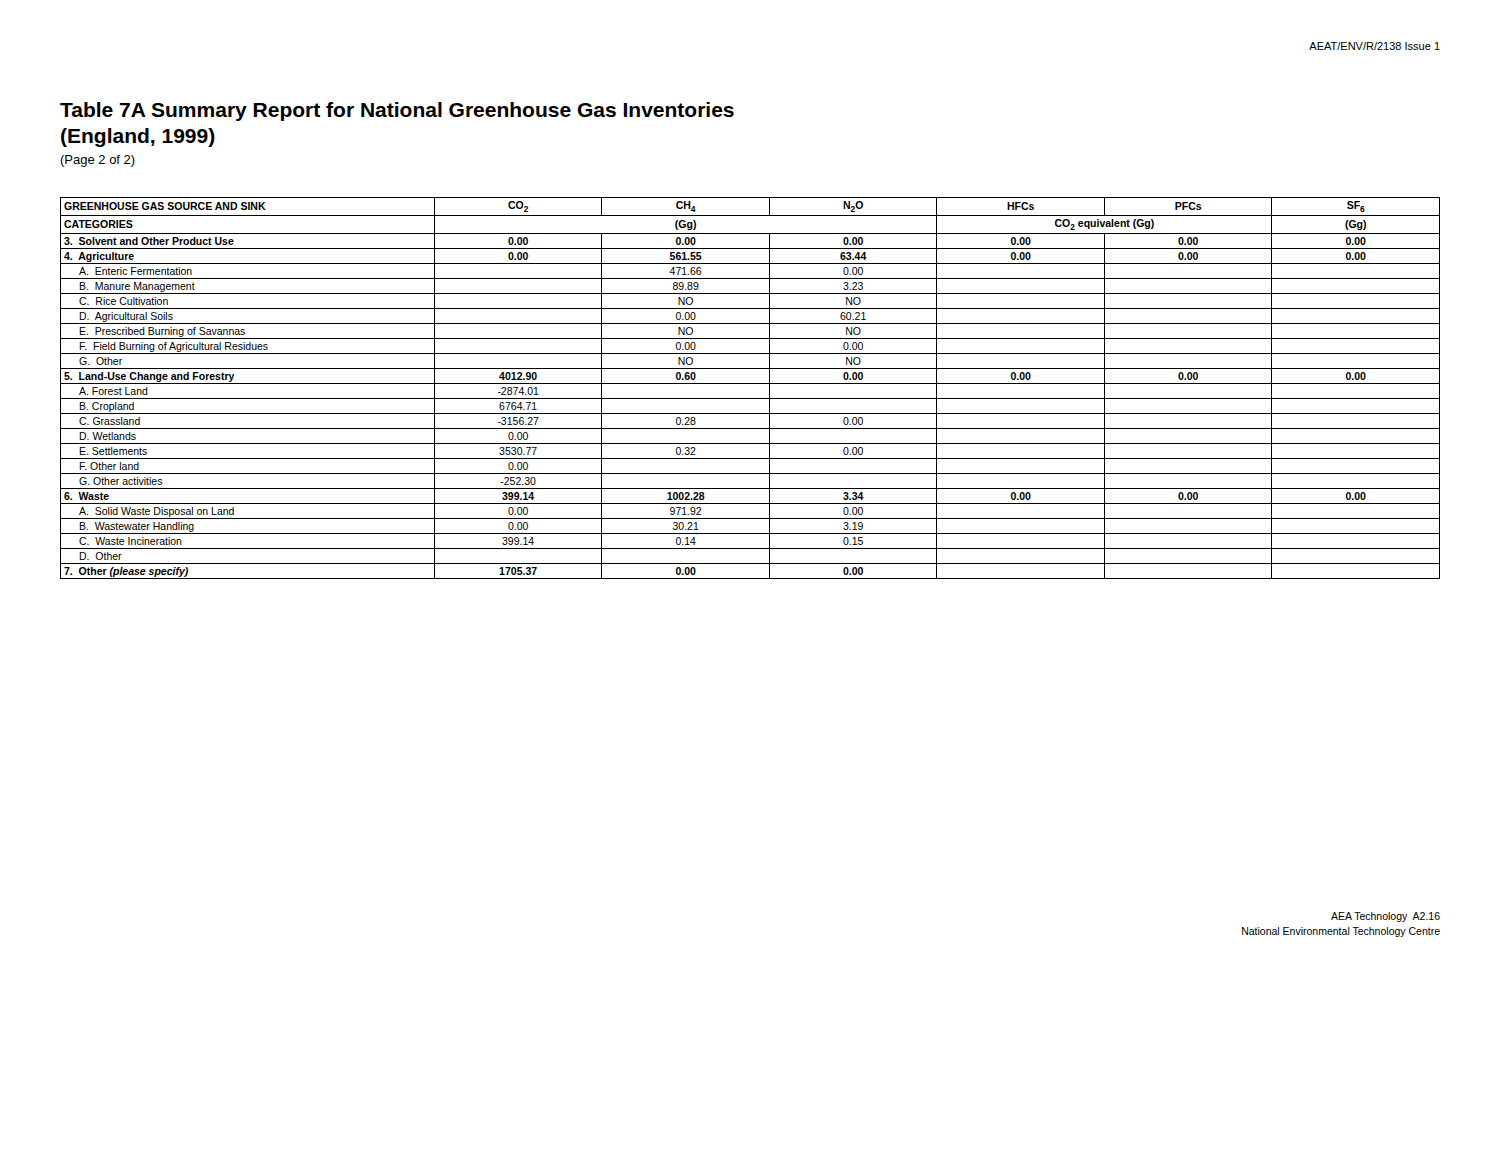AEAT/ENV/R/2138 Issue 1
Table 7A Summary Report for National Greenhouse Gas Inventories
(England, 1999)
(Page 2 of 2)
| GREENHOUSE GAS SOURCE AND SINK | CO 2 | CH 4 | N 2 O | HFCs | PFCs | SF 6 |
| --- | --- | --- | --- | --- | --- | --- |
| CATEGORIES | (Gg) | CO 2 equivalent (Gg) | (Gg) |
| 3. Solvent and Other Product Use | 0.00 | 0.00 | 0.00 | 0.00 | 0.00 | 0.00 |
| 4. Agriculture | 0.00 | 561.55 | 63.44 | 0.00 | 0.00 | 0.00 |
| A. Enteric Fermentation | | 471.66 | 0.00 | | | |
| B. Manure Management | | 89.89 | 3.23 | | | |
| C. Rice Cultivation | | NO | NO | | | |
| D. Agricultural Soils | | 0.00 | 60.21 | | | |
| E. Prescribed Burning of Savannas | | NO | NO | | | |
| F. Field Burning of Agricultural Residues | | 0.00 | 0.00 | | | |
| G. Other | | NO | NO | | | |
| 5. Land-Use Change and Forestry | 4012.90 | 0.60 | 0.00 | 0.00 | 0.00 | 0.00 |
| A. Forest Land | -2874.01 | | | | | |
| B. Cropland | 6764.71 | | | | | |
| C. Grassland | -3156.27 | 0.28 | 0.00 | | | |
| D. Wetlands | 0.00 | | | | | |
| E. Settlements | 3530.77 | 0.32 | 0.00 | | | |
| F. Other land | 0.00 | | | | | |
| G. Other activities | -252.30 | | | | | |
| 6. Waste | 399.14 | 1002.28 | 3.34 | 0.00 | 0.00 | 0.00 |
| A. Solid Waste Disposal on Land | 0.00 | 971.92 | 0.00 | | | |
| B. Wastewater Handling | 0.00 | 30.21 | 3.19 | | | |
| C. Waste Incineration | 399.14 | 0.14 | 0.15 | | | |
| D. Other | | | | | | |
| 7. Other (please specify) | 1705.37 | 0.00 | 0.00 | | | |
AEA Technology A2.16
National Environmental Technology Centre